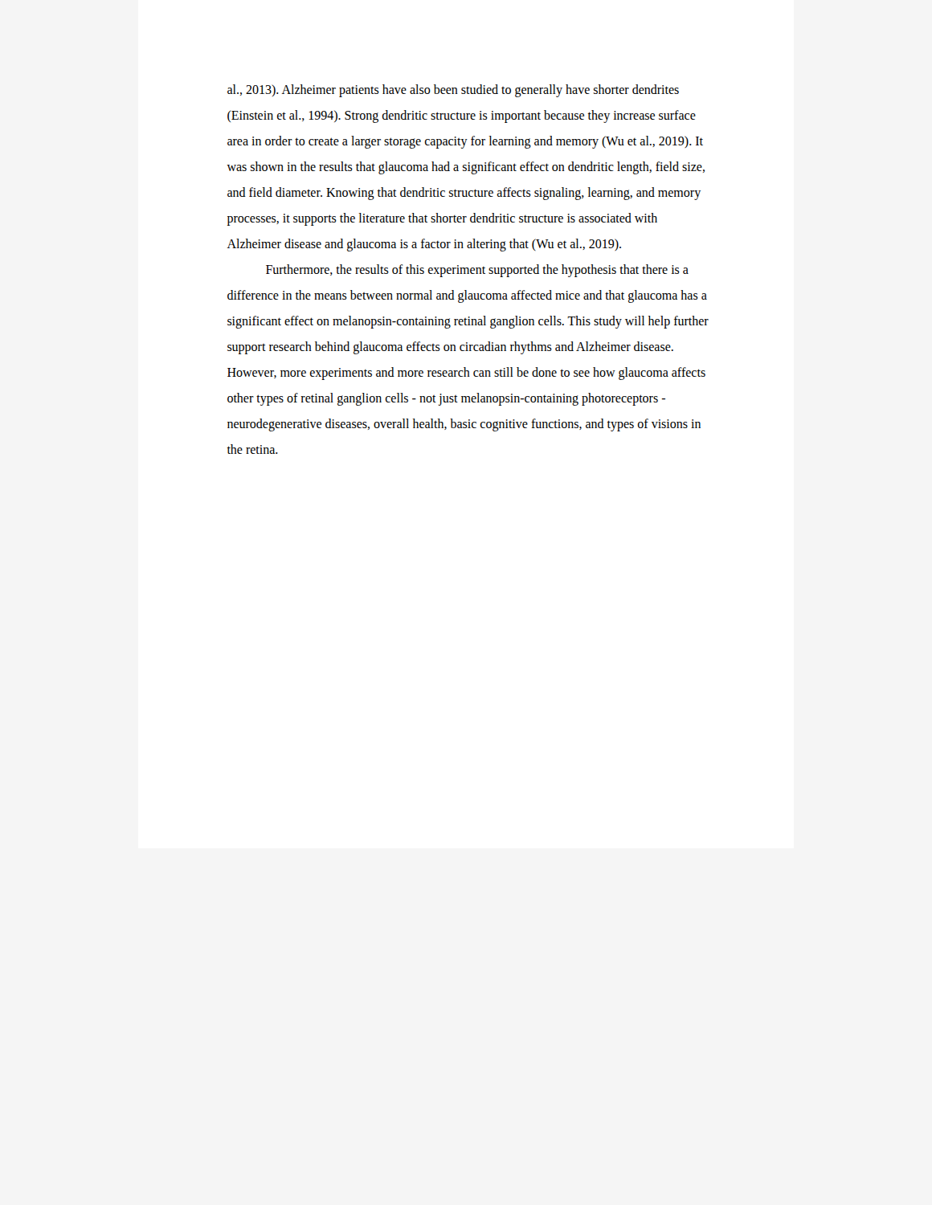al., 2013). Alzheimer patients have also been studied to generally have shorter dendrites (Einstein et al., 1994). Strong dendritic structure is important because they increase surface area in order to create a larger storage capacity for learning and memory (Wu et al., 2019). It was shown in the results that glaucoma had a significant effect on dendritic length, field size, and field diameter. Knowing that dendritic structure affects signaling, learning, and memory processes, it supports the literature that shorter dendritic structure is associated with Alzheimer disease and glaucoma is a factor in altering that (Wu et al., 2019).
Furthermore, the results of this experiment supported the hypothesis that there is a difference in the means between normal and glaucoma affected mice and that glaucoma has a significant effect on melanopsin-containing retinal ganglion cells. This study will help further support research behind glaucoma effects on circadian rhythms and Alzheimer disease. However, more experiments and more research can still be done to see how glaucoma affects other types of retinal ganglion cells - not just melanopsin-containing photoreceptors - neurodegenerative diseases, overall health, basic cognitive functions, and types of visions in the retina.